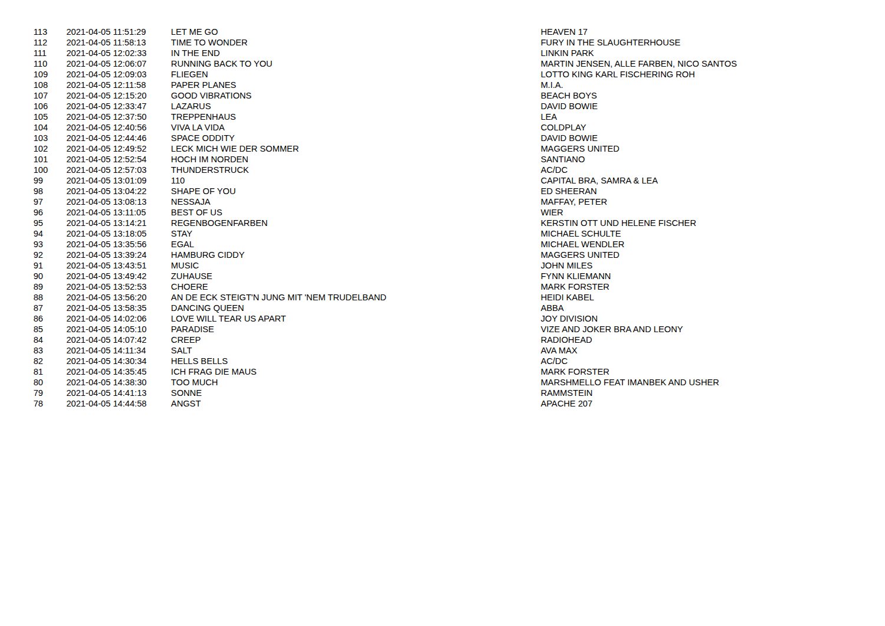| 113 | 2021-04-05 11:51:29 | LET ME GO | HEAVEN 17 |
| 112 | 2021-04-05 11:58:13 | TIME TO WONDER | FURY IN THE SLAUGHTERHOUSE |
| 111 | 2021-04-05 12:02:33 | IN THE END | LINKIN PARK |
| 110 | 2021-04-05 12:06:07 | RUNNING BACK TO YOU | MARTIN JENSEN, ALLE FARBEN, NICO SANTOS |
| 109 | 2021-04-05 12:09:03 | FLIEGEN | LOTTO KING KARL FISCHERING ROH |
| 108 | 2021-04-05 12:11:58 | PAPER PLANES | M.I.A. |
| 107 | 2021-04-05 12:15:20 | GOOD VIBRATIONS | BEACH BOYS |
| 106 | 2021-04-05 12:33:47 | LAZARUS | DAVID BOWIE |
| 105 | 2021-04-05 12:37:50 | TREPPENHAUS | LEA |
| 104 | 2021-04-05 12:40:56 | VIVA LA VIDA | COLDPLAY |
| 103 | 2021-04-05 12:44:46 | SPACE ODDITY | DAVID BOWIE |
| 102 | 2021-04-05 12:49:52 | LECK MICH WIE DER SOMMER | MAGGERS UNITED |
| 101 | 2021-04-05 12:52:54 | HOCH IM NORDEN | SANTIANO |
| 100 | 2021-04-05 12:57:03 | THUNDERSTRUCK | AC/DC |
| 99 | 2021-04-05 13:01:09 | 110 | CAPITAL BRA, SAMRA & LEA |
| 98 | 2021-04-05 13:04:22 | SHAPE OF YOU | ED SHEERAN |
| 97 | 2021-04-05 13:08:13 | NESSAJA | MAFFAY, PETER |
| 96 | 2021-04-05 13:11:05 | BEST OF US | WIER |
| 95 | 2021-04-05 13:14:21 | REGENBOGENFARBEN | KERSTIN OTT UND HELENE FISCHER |
| 94 | 2021-04-05 13:18:05 | STAY | MICHAEL SCHULTE |
| 93 | 2021-04-05 13:35:56 | EGAL | MICHAEL WENDLER |
| 92 | 2021-04-05 13:39:24 | HAMBURG CIDDY | MAGGERS UNITED |
| 91 | 2021-04-05 13:43:51 | MUSIC | JOHN MILES |
| 90 | 2021-04-05 13:49:42 | ZUHAUSE | FYNN KLIEMANN |
| 89 | 2021-04-05 13:52:53 | CHOERE | MARK FORSTER |
| 88 | 2021-04-05 13:56:20 | AN DE ECK STEIGT'N JUNG MIT 'NEM TRUDELBAND | HEIDI KABEL |
| 87 | 2021-04-05 13:58:35 | DANCING QUEEN | ABBA |
| 86 | 2021-04-05 14:02:06 | LOVE WILL TEAR US APART | JOY DIVISION |
| 85 | 2021-04-05 14:05:10 | PARADISE | VIZE AND JOKER BRA AND LEONY |
| 84 | 2021-04-05 14:07:42 | CREEP | RADIOHEAD |
| 83 | 2021-04-05 14:11:34 | SALT | AVA MAX |
| 82 | 2021-04-05 14:30:34 | HELLS BELLS | AC/DC |
| 81 | 2021-04-05 14:35:45 | ICH FRAG DIE MAUS | MARK FORSTER |
| 80 | 2021-04-05 14:38:30 | TOO MUCH | MARSHMELLO FEAT IMANBEK AND USHER |
| 79 | 2021-04-05 14:41:13 | SONNE | RAMMSTEIN |
| 78 | 2021-04-05 14:44:58 | ANGST | APACHE 207 |